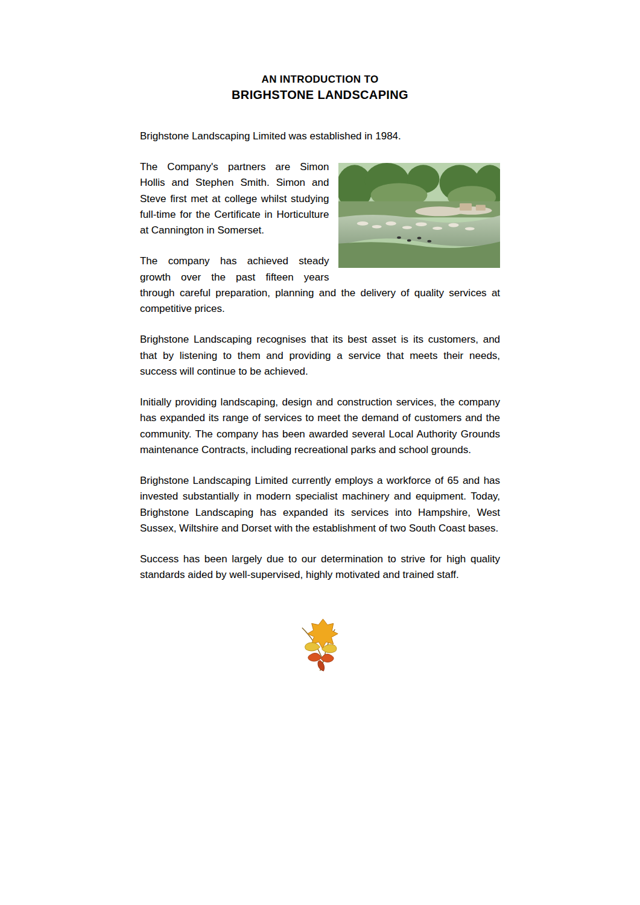AN INTRODUCTION TO BRIGHSTONE LANDSCAPING
Brighstone Landscaping Limited was established in 1984.
The Company's partners are Simon Hollis and Stephen Smith. Simon and Steve first met at college whilst studying full-time for the Certificate in Horticulture at Cannington in Somerset.
The company has achieved steady growth over the past fifteen years through careful preparation, planning and the delivery of quality services at competitive prices.
Brighstone Landscaping recognises that its best asset is its customers, and that by listening to them and providing a service that meets their needs, success will continue to be achieved.
Initially providing landscaping, design and construction services, the company has expanded its range of services to meet the demand of customers and the community. The company has been awarded several Local Authority Grounds maintenance Contracts, including recreational parks and school grounds.
Brighstone Landscaping Limited currently employs a workforce of 65 and has invested substantially in modern specialist machinery and equipment. Today, Brighstone Landscaping has expanded its services into Hampshire, West Sussex, Wiltshire and Dorset with the establishment of two South Coast bases.
Success has been largely due to our determination to strive for high quality standards aided by well-supervised, highly motivated and trained staff.